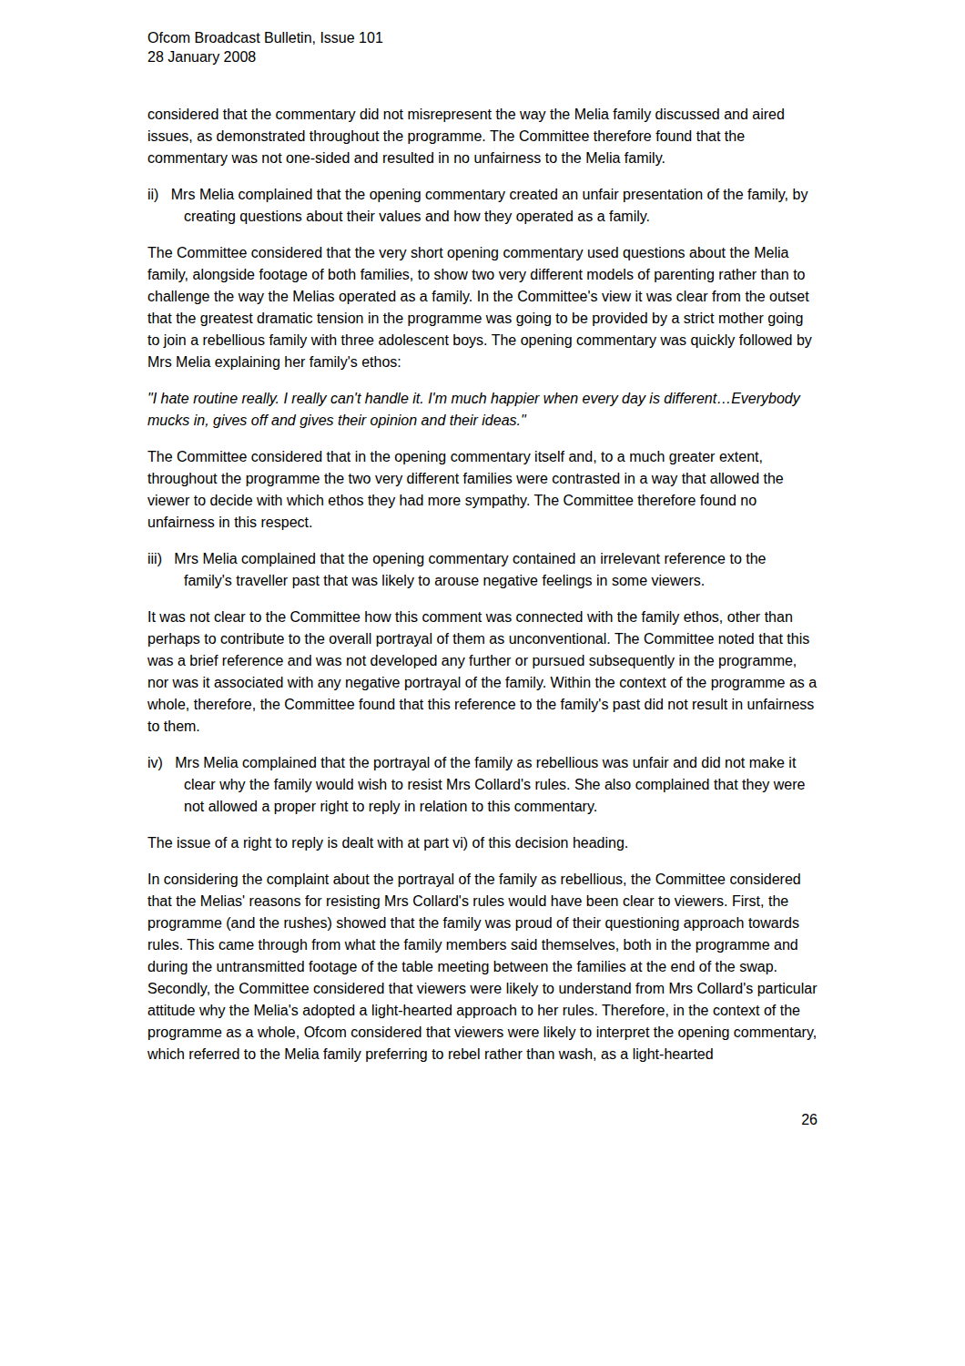Ofcom Broadcast Bulletin, Issue 101
28 January 2008
considered that the commentary did not misrepresent the way the Melia family discussed and aired issues, as demonstrated throughout the programme. The Committee therefore found that the commentary was not one-sided and resulted in no unfairness to the Melia family.
ii) Mrs Melia complained that the opening commentary created an unfair presentation of the family, by creating questions about their values and how they operated as a family.
The Committee considered that the very short opening commentary used questions about the Melia family, alongside footage of both families, to show two very different models of parenting rather than to challenge the way the Melias operated as a family. In the Committee's view it was clear from the outset that the greatest dramatic tension in the programme was going to be provided by a strict mother going to join a rebellious family with three adolescent boys. The opening commentary was quickly followed by Mrs Melia explaining her family's ethos:
"I hate routine really. I really can't handle it. I'm much happier when every day is different…Everybody mucks in, gives off and gives their opinion and their ideas."
The Committee considered that in the opening commentary itself and, to a much greater extent, throughout the programme the two very different families were contrasted in a way that allowed the viewer to decide with which ethos they had more sympathy. The Committee therefore found no unfairness in this respect.
iii) Mrs Melia complained that the opening commentary contained an irrelevant reference to the family's traveller past that was likely to arouse negative feelings in some viewers.
It was not clear to the Committee how this comment was connected with the family ethos, other than perhaps to contribute to the overall portrayal of them as unconventional. The Committee noted that this was a brief reference and was not developed any further or pursued subsequently in the programme, nor was it associated with any negative portrayal of the family. Within the context of the programme as a whole, therefore, the Committee found that this reference to the family's past did not result in unfairness to them.
iv) Mrs Melia complained that the portrayal of the family as rebellious was unfair and did not make it clear why the family would wish to resist Mrs Collard's rules. She also complained that they were not allowed a proper right to reply in relation to this commentary.
The issue of a right to reply is dealt with at part vi) of this decision heading.
In considering the complaint about the portrayal of the family as rebellious, the Committee considered that the Melias' reasons for resisting Mrs Collard's rules would have been clear to viewers. First, the programme (and the rushes) showed that the family was proud of their questioning approach towards rules. This came through from what the family members said themselves, both in the programme and during the untransmitted footage of the table meeting between the families at the end of the swap. Secondly, the Committee considered that viewers were likely to understand from Mrs Collard's particular attitude why the Melia's adopted a light-hearted approach to her rules. Therefore, in the context of the programme as a whole, Ofcom considered that viewers were likely to interpret the opening commentary, which referred to the Melia family preferring to rebel rather than wash, as a light-hearted
26